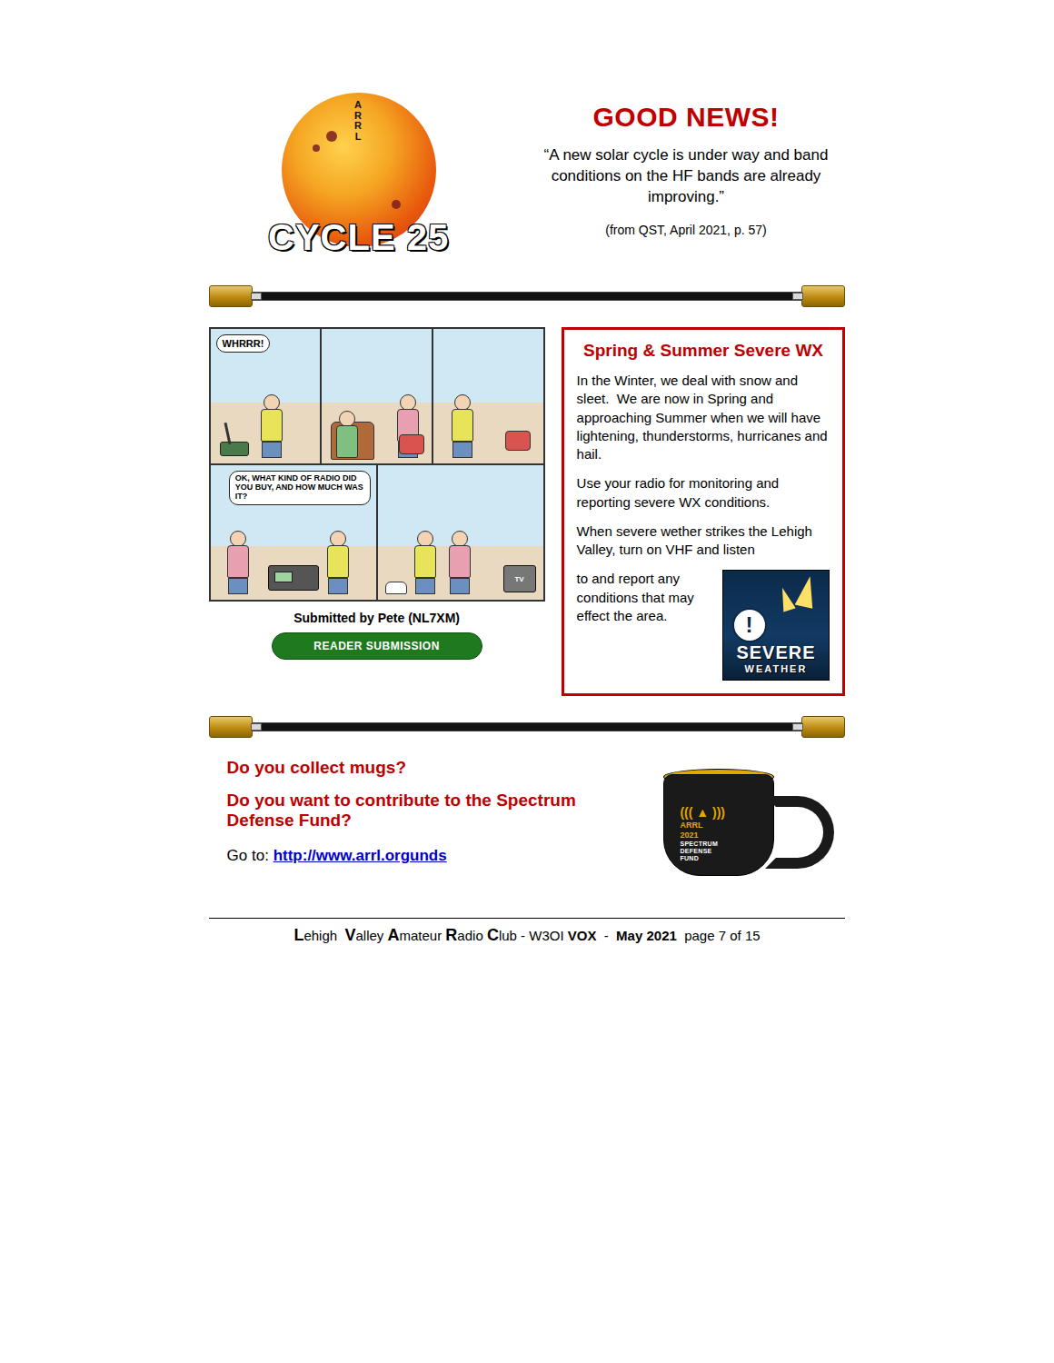A
R
R
L
CYCLE 25
GOOD NEWS!
“A new solar cycle is under way and band conditions on the HF bands are already improving.”
(from QST, April 2021, p. 57)
WHRRR!
OK, WHAT KIND OF RADIO DID YOU BUY, AND HOW MUCH WAS IT?
Submitted by Pete (NL7XM)
READER SUBMISSION
Spring & Summer Severe WX
In the Winter, we deal with snow and sleet. We are now in Spring and approaching Summer when we will have lightening, thunderstorms, hurricanes and hail.
Use your radio for monitoring and reporting severe WX conditions.
When severe wether strikes the Lehigh Valley, turn on VHF and listen
to and report any conditions that may effect the area.
!
SEVEREWEATHER
Do you collect mugs?
Do you want to contribute to the Spectrum Defense Fund?
Go to: http://www.arrl.orgunds
((( ▲ )))
ARRL
2021
SPECTRUM
DEFENSE
FUND
Lehigh Valley Amateur Radio Club - W3OI VOX - May 2021 page 7 of 15